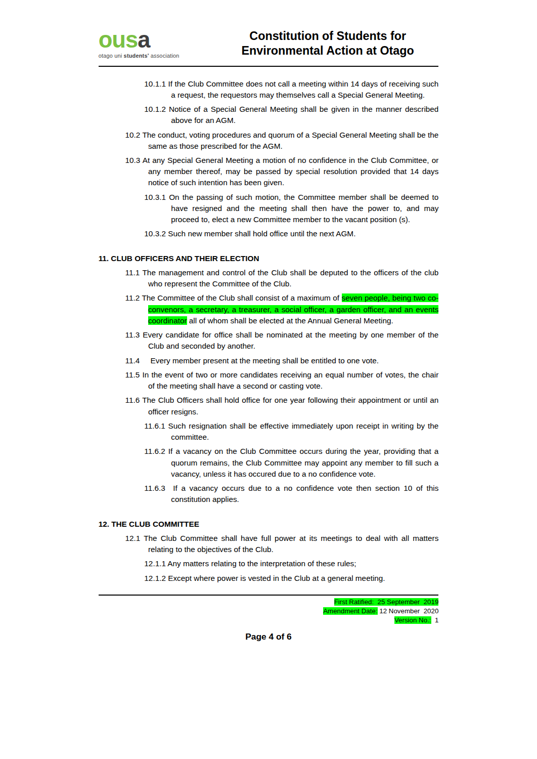ousa
otago uni students' association
Constitution of Students for Environmental Action at Otago
10.1.1 If the Club Committee does not call a meeting within 14 days of receiving such a request, the requestors may themselves call a Special General Meeting.
10.1.2 Notice of a Special General Meeting shall be given in the manner described above for an AGM.
10.2 The conduct, voting procedures and quorum of a Special General Meeting shall be the same as those prescribed for the AGM.
10.3 At any Special General Meeting a motion of no confidence in the Club Committee, or any member thereof, may be passed by special resolution provided that 14 days notice of such intention has been given.
10.3.1 On the passing of such motion, the Committee member shall be deemed to have resigned and the meeting shall then have the power to, and may proceed to, elect a new Committee member to the vacant position (s).
10.3.2 Such new member shall hold office until the next AGM.
11. CLUB OFFICERS AND THEIR ELECTION
11.1 The management and control of the Club shall be deputed to the officers of the club who represent the Committee of the Club.
11.2 The Committee of the Club shall consist of a maximum of seven people, being two co-convenors, a secretary, a treasurer, a social officer, a garden officer, and an events coordinator all of whom shall be elected at the Annual General Meeting.
11.3 Every candidate for office shall be nominated at the meeting by one member of the Club and seconded by another.
11.4 Every member present at the meeting shall be entitled to one vote.
11.5 In the event of two or more candidates receiving an equal number of votes, the chair of the meeting shall have a second or casting vote.
11.6 The Club Officers shall hold office for one year following their appointment or until an officer resigns.
11.6.1 Such resignation shall be effective immediately upon receipt in writing by the committee.
11.6.2 If a vacancy on the Club Committee occurs during the year, providing that a quorum remains, the Club Committee may appoint any member to fill such a vacancy, unless it has occured due to a no confidence vote.
11.6.3 If a vacancy occurs due to a no confidence vote then section 10 of this constitution applies.
12. THE CLUB COMMITTEE
12.1 The Club Committee shall have full power at its meetings to deal with all matters relating to the objectives of the Club.
12.1.1 Any matters relating to the interpretation of these rules;
12.1.2 Except where power is vested in the Club at a general meeting.
First Ratified: 25 September 2019
Amendment Date: 12 November 2020
Version No.: 1
Page 4 of 6